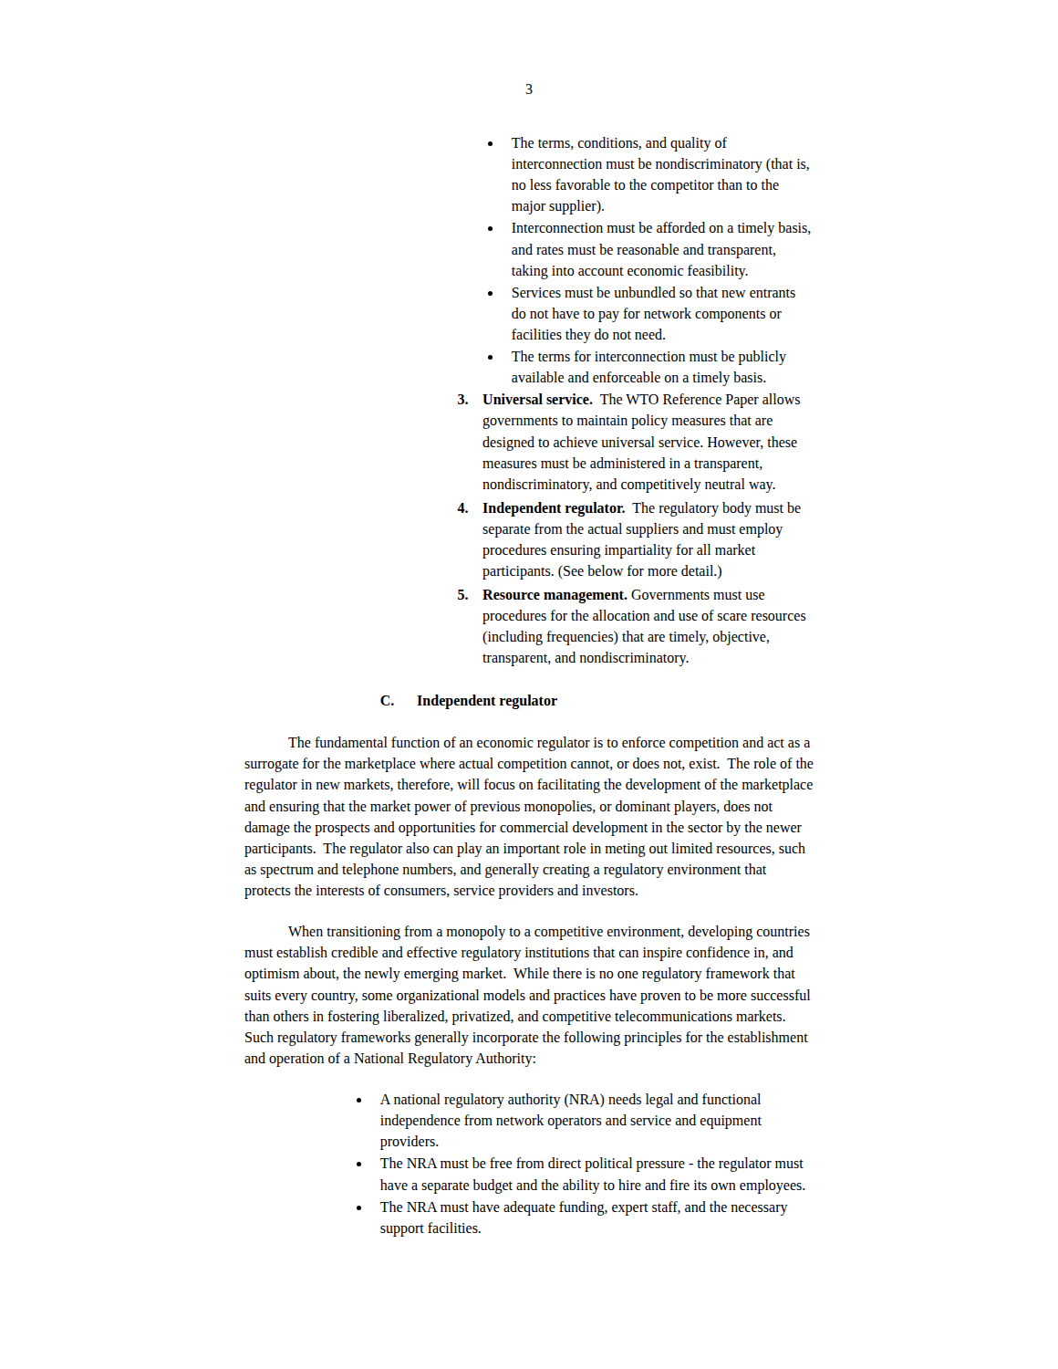3
The terms, conditions, and quality of interconnection must be nondiscriminatory (that is, no less favorable to the competitor than to the major supplier).
Interconnection must be afforded on a timely basis, and rates must be reasonable and transparent, taking into account economic feasibility.
Services must be unbundled so that new entrants do not have to pay for network components or facilities they do not need.
The terms for interconnection must be publicly available and enforceable on a timely basis.
Universal service. The WTO Reference Paper allows governments to maintain policy measures that are designed to achieve universal service. However, these measures must be administered in a transparent, nondiscriminatory, and competitively neutral way.
Independent regulator. The regulatory body must be separate from the actual suppliers and must employ procedures ensuring impartiality for all market participants. (See below for more detail.)
Resource management. Governments must use procedures for the allocation and use of scare resources (including frequencies) that are timely, objective, transparent, and nondiscriminatory.
C. Independent regulator
The fundamental function of an economic regulator is to enforce competition and act as a surrogate for the marketplace where actual competition cannot, or does not, exist. The role of the regulator in new markets, therefore, will focus on facilitating the development of the marketplace and ensuring that the market power of previous monopolies, or dominant players, does not damage the prospects and opportunities for commercial development in the sector by the newer participants. The regulator also can play an important role in meting out limited resources, such as spectrum and telephone numbers, and generally creating a regulatory environment that protects the interests of consumers, service providers and investors.
When transitioning from a monopoly to a competitive environment, developing countries must establish credible and effective regulatory institutions that can inspire confidence in, and optimism about, the newly emerging market. While there is no one regulatory framework that suits every country, some organizational models and practices have proven to be more successful than others in fostering liberalized, privatized, and competitive telecommunications markets. Such regulatory frameworks generally incorporate the following principles for the establishment and operation of a National Regulatory Authority:
A national regulatory authority (NRA) needs legal and functional independence from network operators and service and equipment providers.
The NRA must be free from direct political pressure - the regulator must have a separate budget and the ability to hire and fire its own employees.
The NRA must have adequate funding, expert staff, and the necessary support facilities.